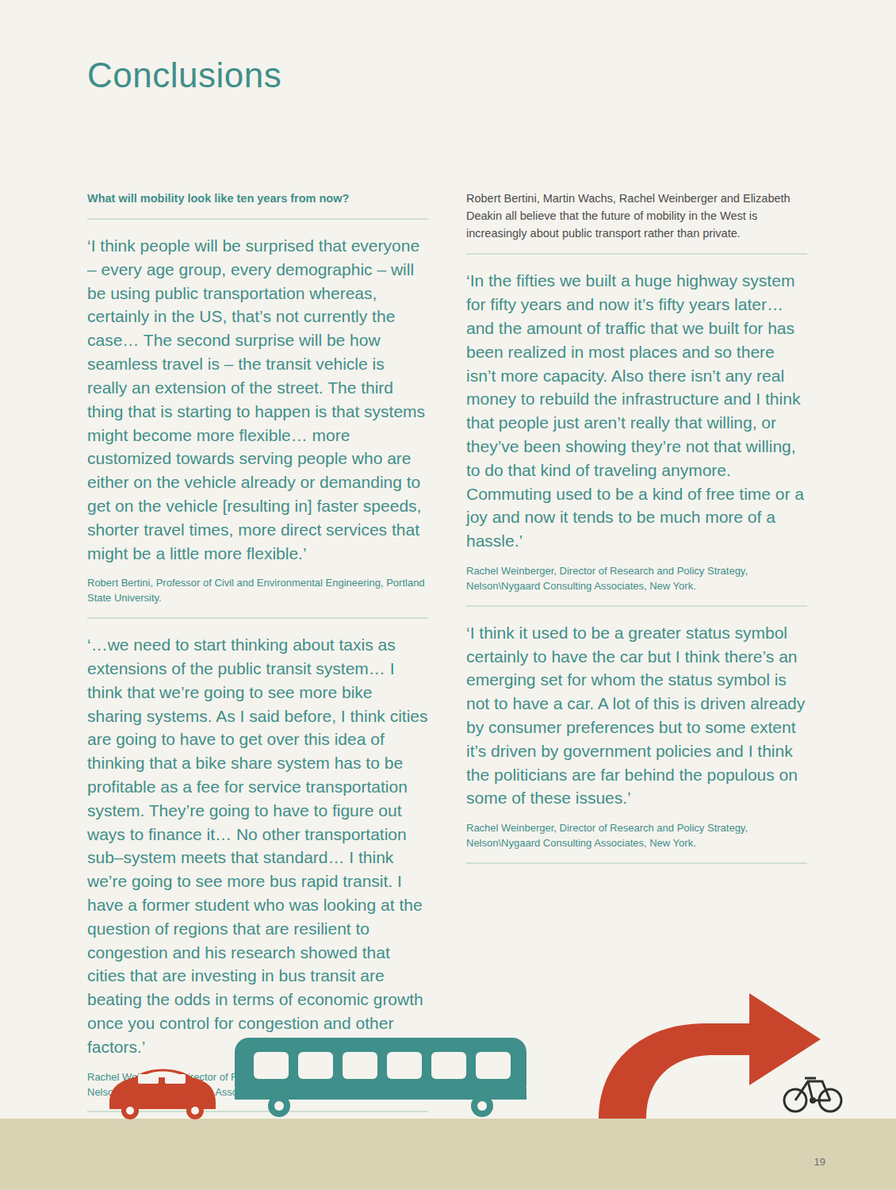Conclusions
What will mobility look like ten years from now?
‘I think people will be surprised that everyone – every age group, every demographic – will be using public transportation whereas, certainly in the US, that’s not currently the case… The second surprise will be how seamless travel is – the transit vehicle is really an extension of the street. The third thing that is starting to happen is that systems might become more flexible… more customized towards serving people who are either on the vehicle already or demanding to get on the vehicle [resulting in] faster speeds, shorter travel times, more direct services that might be a little more flexible.’
Robert Bertini, Professor of Civil and Environmental Engineering, Portland State University.
‘…we need to start thinking about taxis as extensions of the public transit system… I think that we’re going to see more bike sharing systems. As I said before, I think cities are going to have to get over this idea of thinking that a bike share system has to be profitable as a fee for service transportation system. They’re going to have to figure out ways to finance it… No other transportation sub–system meets that standard… I think we’re going to see more bus rapid transit. I have a former student who was looking at the question of regions that are resilient to congestion and his research showed that cities that are investing in bus transit are beating the odds in terms of economic growth once you control for congestion and other factors.’
Rachel Weinberger, Director of Research and Policy Strategy, Nelson\Nygaard Consulting Associates, New York.
Robert Bertini, Martin Wachs, Rachel Weinberger and Elizabeth Deakin all believe that the future of mobility in the West is increasingly about public transport rather than private.
‘In the fifties we built a huge highway system for fifty years and now it’s fifty years later… and the amount of traffic that we built for has been realized in most places and so there isn’t more capacity. Also there isn’t any real money to rebuild the infrastructure and I think that people just aren’t really that willing, or they’ve been showing they’re not that willing, to do that kind of traveling anymore. Commuting used to be a kind of free time or a joy and now it tends to be much more of a hassle.’
Rachel Weinberger, Director of Research and Policy Strategy, Nelson\Nygaard Consulting Associates, New York.
‘I think it used to be a greater status symbol certainly to have the car but I think there’s an emerging set for whom the status symbol is not to have a car. A lot of this is driven already by consumer preferences but to some extent it’s driven by government policies and I think the politicians are far behind the populous on some of these issues.’
Rachel Weinberger, Director of Research and Policy Strategy, Nelson\Nygaard Consulting Associates, New York.
19